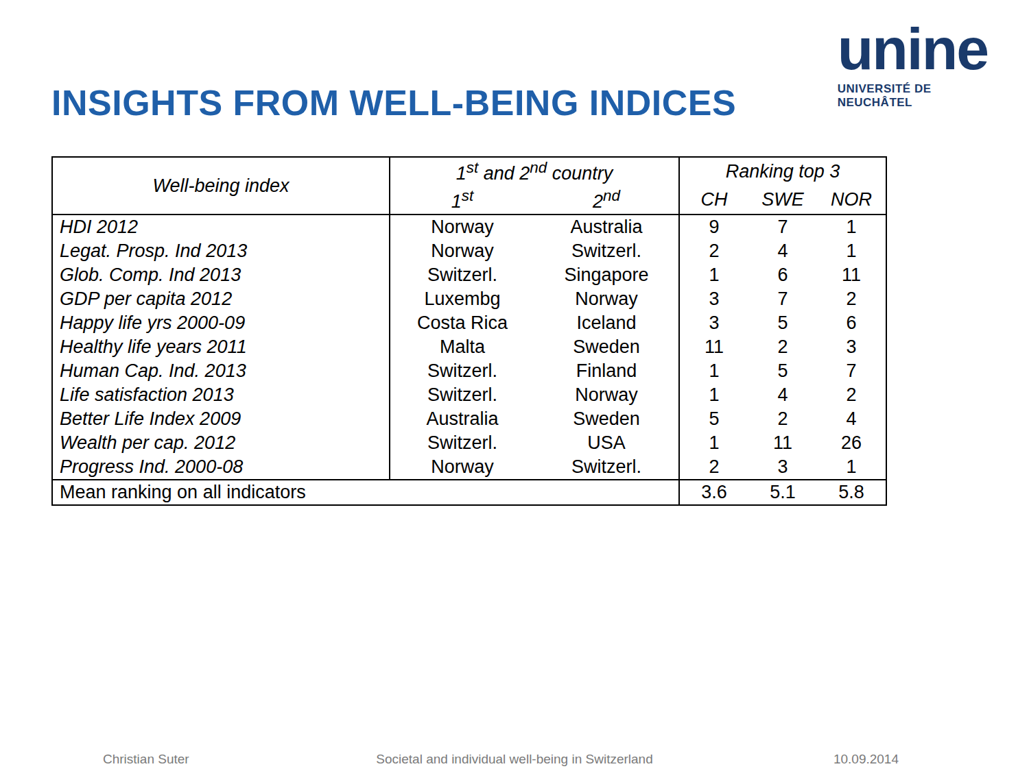unine
UNIVERSITÉ DE
NEUCHÂTEL
INSIGHTS FROM WELL-BEING INDICES
| Well-being index | 1 st and 2 nd country | Ranking top 3 |
| --- | --- | --- |
| 1 st | 2 nd | CH | SWE | NOR |
| HDI 2012 | Norway | Australia | 9 | 7 | 1 |
| Legat. Prosp. Ind 2013 | Norway | Switzerl. | 2 | 4 | 1 |
| Glob. Comp. Ind 2013 | Switzerl. | Singapore | 1 | 6 | 11 |
| GDP per capita 2012 | Luxembg | Norway | 3 | 7 | 2 |
| Happy life yrs 2000-09 | Costa Rica | Iceland | 3 | 5 | 6 |
| Healthy life years 2011 | Malta | Sweden | 11 | 2 | 3 |
| Human Cap. Ind. 2013 | Switzerl. | Finland | 1 | 5 | 7 |
| Life satisfaction 2013 | Switzerl. | Norway | 1 | 4 | 2 |
| Better Life Index 2009 | Australia | Sweden | 5 | 2 | 4 |
| Wealth per cap. 2012 | Switzerl. | USA | 1 | 11 | 26 |
| Progress Ind. 2000-08 | Norway | Switzerl. | 2 | 3 | 1 |
| Mean ranking on all indicators | 3.6 | 5.1 | 5.8 |
Christian Suter Societal and individual well-being in Switzerland 10.09.2014